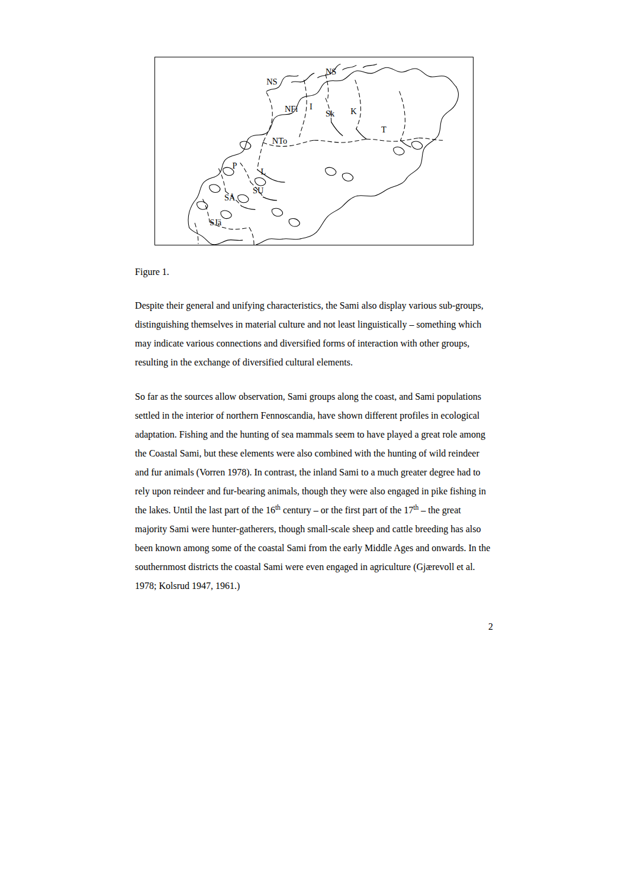NS NS NFi NTo I Sk K T P L SU SÅ SJä
Figure 1.
Despite their general and unifying characteristics, the Sami also display various sub-groups, distinguishing themselves in material culture and not least linguistically – something which may indicate various connections and diversified forms of interaction with other groups, resulting in the exchange of diversified cultural elements.
So far as the sources allow observation, Sami groups along the coast, and Sami populations settled in the interior of northern Fennoscandia, have shown different profiles in ecological adaptation. Fishing and the hunting of sea mammals seem to have played a great role among the Coastal Sami, but these elements were also combined with the hunting of wild reindeer and fur animals (Vorren 1978). In contrast, the inland Sami to a much greater degree had to rely upon reindeer and fur-bearing animals, though they were also engaged in pike fishing in the lakes. Until the last part of the 16th century – or the first part of the 17th – the great majority Sami were hunter-gatherers, though small-scale sheep and cattle breeding has also been known among some of the coastal Sami from the early Middle Ages and onwards. In the southernmost districts the coastal Sami were even engaged in agriculture (Gjærevoll et al. 1978; Kolsrud 1947, 1961.)
2